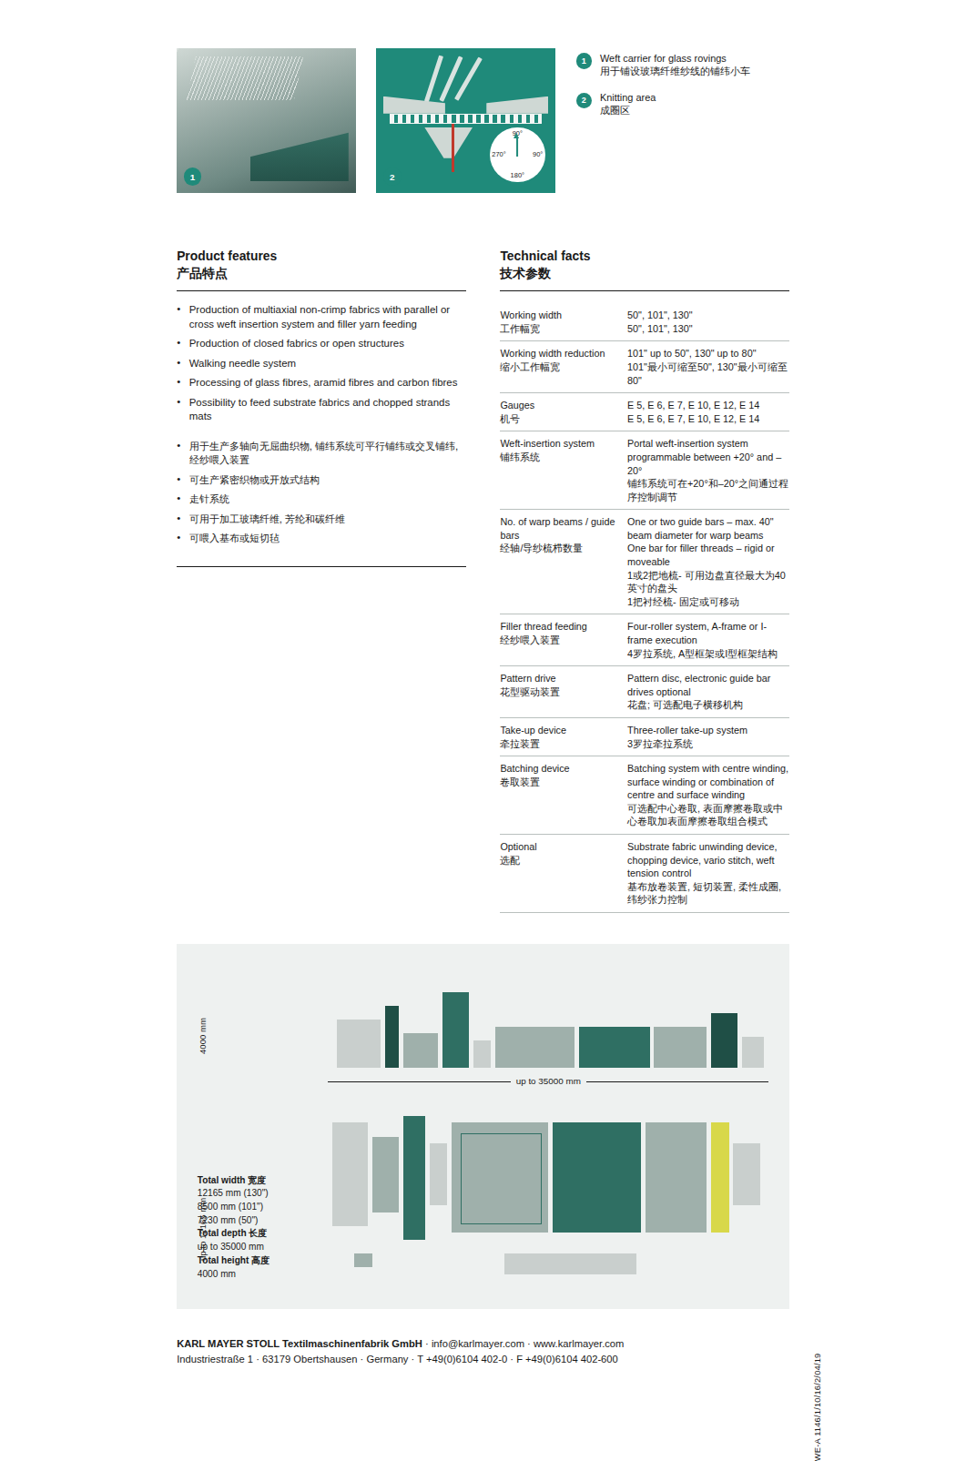1
90° 90° 180° 270°
2
1
Weft carrier for glass rovings 用于铺设玻璃纤维纱线的铺纬小车
2
Knitting area 成圈区
Product features产品特点
Production of multiaxial non-crimp fabrics with parallel or cross weft insertion system and filler yarn feeding
Production of closed fabrics or open structures
Walking needle system
Processing of glass fibres, aramid fibres and carbon fibres
Possibility to feed substrate fabrics and chopped strands mats
用于生产多轴向无屈曲织物, 铺纬系统可平行铺纬或交叉铺纬, 经纱喂入装置
可生产紧密织物或开放式结构
走针系统
可用于加工玻璃纤维, 芳纶和碳纤维
可喂入基布或短切毡
Technical facts技术参数
| Working width 工作幅宽 | 50", 101", 130" 50", 101", 130" |
| Working width reduction 缩小工作幅宽 | 101" up to 50", 130" up to 80" 101"最小可缩至50", 130"最小可缩至80" |
| Gauges 机号 | E 5, E 6, E 7, E 10, E 12, E 14 E 5, E 6, E 7, E 10, E 12, E 14 |
| Weft-insertion system 铺纬系统 | Portal weft-insertion system programmable between +20° and –20° 铺纬系统可在+20°和–20°之间通过程序控制调节 |
| No. of warp beams / guide bars 经轴/导纱梳栉数量 | One or two guide bars – max. 40" beam diameter for warp beams One bar for filler threads – rigid or moveable 1或2把地梳- 可用边盘直径最大为40英寸的盘头 1把衬经梳- 固定或可移动 |
| Filler thread feeding 经纱喂入装置 | Four-roller system, A-frame or I-frame execution 4罗拉系统, A型框架或I型框架结构 |
| Pattern drive 花型驱动装置 | Pattern disc, electronic guide bar drives optional 花盘; 可选配电子横移机构 |
| Take-up device 牵拉装置 | Three-roller take-up system 3罗拉牵拉系统 |
| Batching device 卷取装置 | Batching system with centre winding, surface winding or combination of centre and surface winding 可选配中心卷取, 表面摩擦卷取或中心卷取加表面摩擦卷取组合模式 |
| Optional 选配 | Substrate fabric unwinding device, chopping device, vario stitch, weft tension control 基布放卷装置, 短切装置, 柔性成圈, 纬纱张力控制 |
4000 mm
up to 12165 mm
Total width 宽度
12165 mm (130")
8500 mm (101")
7230 mm (50")
Total depth 长度
up to 35000 mm
Total height 高度
4000 mm
up to 35000 mm
KARL MAYER STOLL Textilmaschinenfabrik GmbH · info@karlmayer.com · www.karlmayer.com
Industriestraße 1 · 63179 Obertshausen · Germany · T +49(0)6104 402-0 · F +49(0)6104 402-600
WE-A 1146/1/10/16/2/04/19